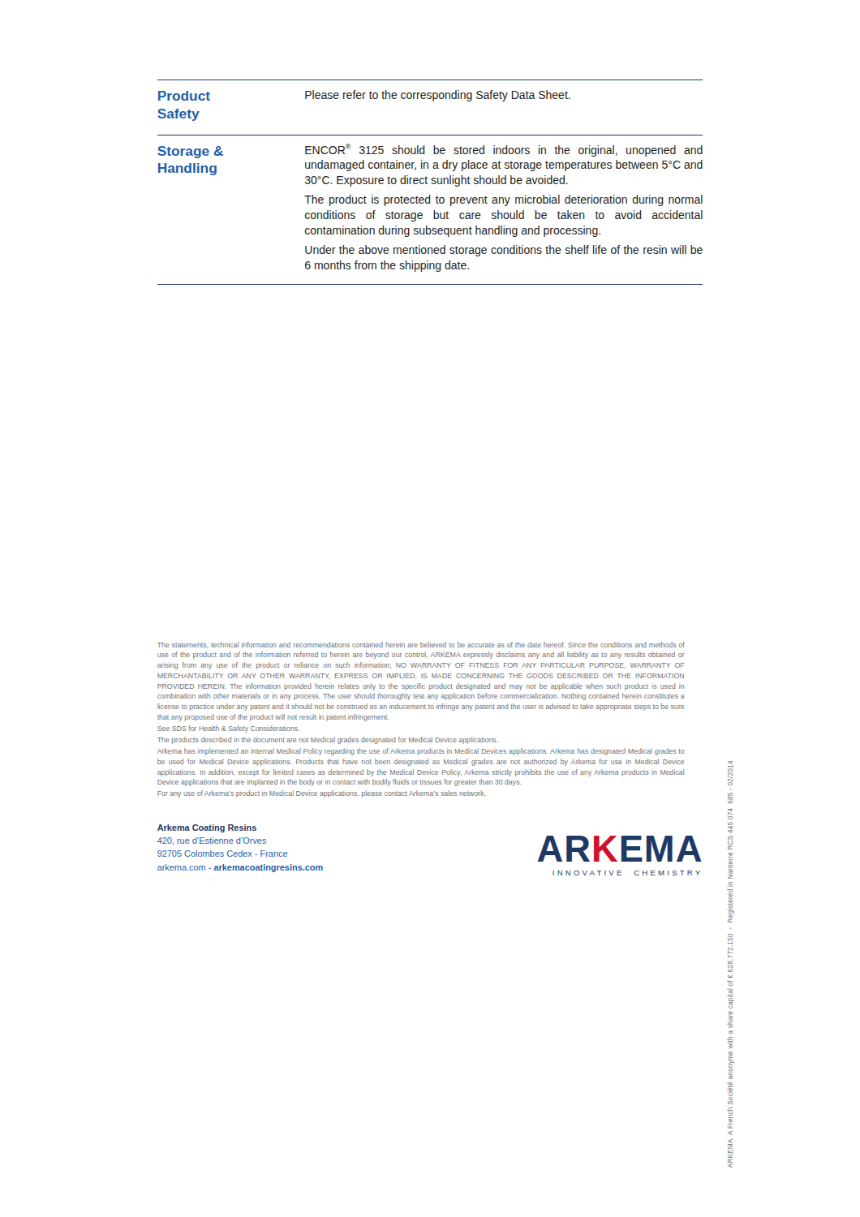| Product Safety | Please refer to the corresponding Safety Data Sheet. |
| Storage & Handling | ENCOR ® 3125 should be stored indoors in the original, unopened and undamaged container, in a dry place at storage temperatures between 5°C and 30°C. Exposure to direct sunlight should be avoided. The product is protected to prevent any microbial deterioration during normal conditions of storage but care should be taken to avoid accidental contamination during subsequent handling and processing. Under the above mentioned storage conditions the shelf life of the resin will be 6 months from the shipping date. |
The statements, technical information and recommendations contained herein are believed to be accurate as of the date hereof. Since the conditions and methods of use of the product and of the information referred to herein are beyond our control, ARKEMA expressly disclaims any and all liability as to any results obtained or arising from any use of the product or reliance on such information; NO WARRANTY OF FITNESS FOR ANY PARTICULAR PURPOSE, WARRANTY OF MERCHANTABILITY OR ANY OTHER WARRANTY, EXPRESS OR IMPLIED, IS MADE CONCERNING THE GOODS DESCRIBED OR THE INFORMATION PROVIDED HEREIN. The information provided herein relates only to the specific product designated and may not be applicable when such product is used in combination with other materials or in any process. The user should thoroughly test any application before commercialization. Nothing contained herein constitutes a license to practice under any patent and it should not be construed as an inducement to infringe any patent and the user is advised to take appropriate steps to be sure that any proposed use of the product will not result in patent infringement.
See SDS for Health & Safety Considerations.
The products described in the document are not Medical grades designated for Medical Device applications.
Arkema has implemented an internal Medical Policy regarding the use of Arkema products in Medical Devices applications. Arkema has designated Medical grades to be used for Medical Device applications. Products that have not been designated as Medical grades are not authorized by Arkema for use in Medical Device applications. In addition, except for limited cases as determined by the Medical Device Policy, Arkema strictly prohibits the use of any Arkema products in Medical Device applications that are implanted in the body or in contact with bodily fluids or tissues for greater than 30 days.
For any use of Arkema’s product in Medical Device applications, please contact Arkema’s sales network.
Arkema Coating Resins
420, rue d’Estienne d’Orves
92705 Colombes Cedex - France
arkema.com - arkemacoatingresins.com
ARKEMA
INNOVATIVE CHEMISTRY
ARKEMA A French Société anonyme with a share capital of € 628.772.150 - Registered in Nanterre RCS 445 074 685 - 02/2014